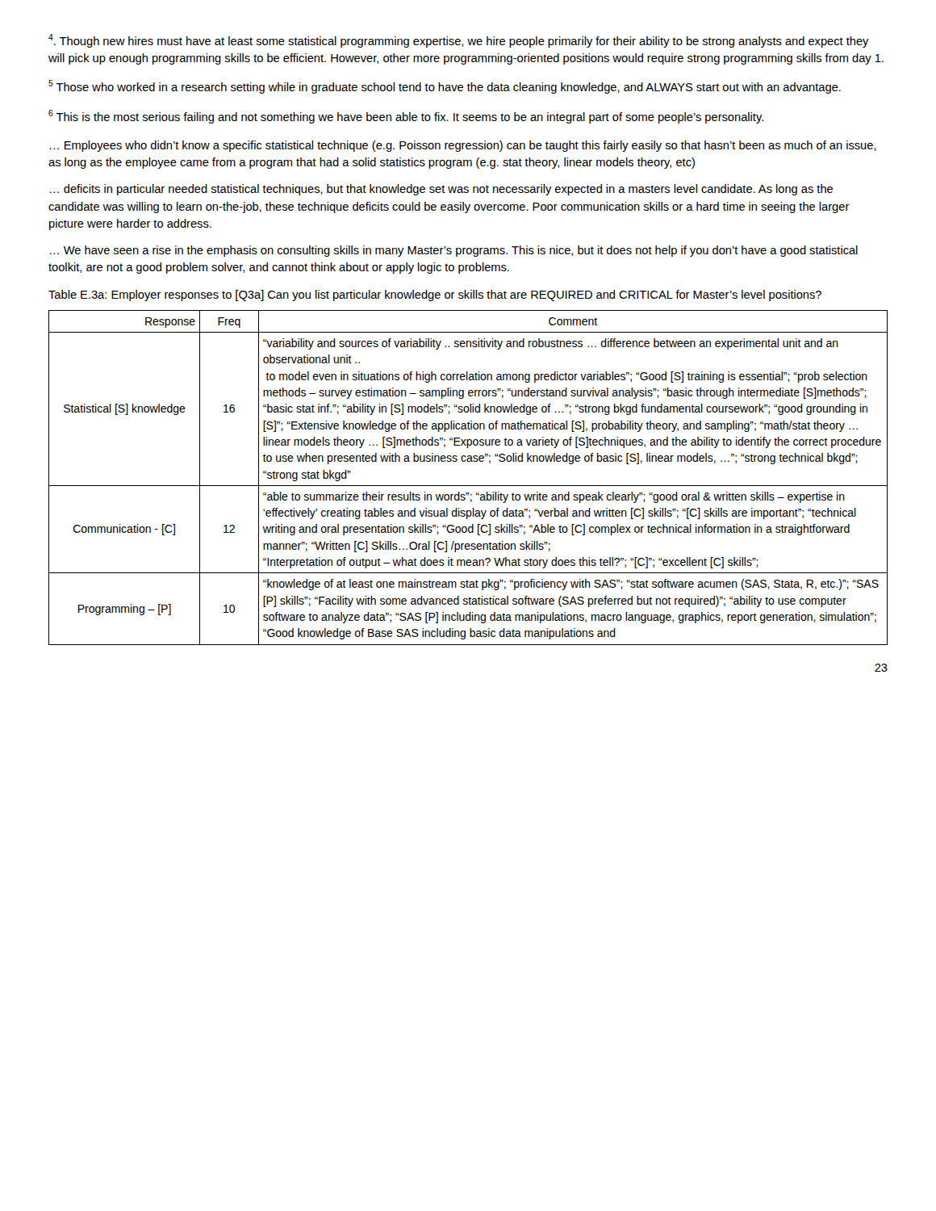4. Though new hires must have at least some statistical programming expertise, we hire people primarily for their ability to be strong analysts and expect they will pick up enough programming skills to be efficient. However, other more programming-oriented positions would require strong programming skills from day 1.
5 Those who worked in a research setting while in graduate school tend to have the data cleaning knowledge, and ALWAYS start out with an advantage.
6 This is the most serious failing and not something we have been able to fix. It seems to be an integral part of some people’s personality.
… Employees who didn’t know a specific statistical technique (e.g. Poisson regression) can be taught this fairly easily so that hasn’t been as much of an issue, as long as the employee came from a program that had a solid statistics program (e.g. stat theory, linear models theory, etc)
… deficits in particular needed statistical techniques, but that knowledge set was not necessarily expected in a masters level candidate. As long as the candidate was willing to learn on-the-job, these technique deficits could be easily overcome. Poor communication skills or a hard time in seeing the larger picture were harder to address.
… We have seen a rise in the emphasis on consulting skills in many Master’s programs. This is nice, but it does not help if you don’t have a good statistical toolkit, are not a good problem solver, and cannot think about or apply logic to problems.
Table E.3a: Employer responses to [Q3a] Can you list particular knowledge or skills that are REQUIRED and CRITICAL for Master’s level positions?
| Response | Freq | Comment |
| --- | --- | --- |
| Statistical [S] knowledge | 16 | “variability and sources of variability .. sensitivity and robustness … difference between an experimental unit and an observational unit .. to model even in situations of high correlation among predictor variables”; “Good [S] training is essential”; “prob selection methods – survey estimation – sampling errors”; “understand survival analysis”; “basic through intermediate [S]methods”; “basic stat inf.”; “ability in [S] models”; “solid knowledge of …”; “strong bkgd fundamental coursework”; “good grounding in [S]”; “Extensive knowledge of the application of mathematical [S], probability theory, and sampling”; “math/stat theory … linear models theory … [S]methods”; “Exposure to a variety of [S]techniques, and the ability to identify the correct procedure to use when presented with a business case”; “Solid knowledge of basic [S], linear models, …”; “strong technical bkgd”; “strong stat bkgd” |
| Communication - [C] | 12 | “able to summarize their results in words”; “ability to write and speak clearly”; “good oral & written skills – expertise in ‘effectively’ creating tables and visual display of data”; “verbal and written [C] skills”; “[C] skills are important”; “technical writing and oral presentation skills”; “Good [C] skills”; “Able to [C] complex or technical information in a straightforward manner”; “Written [C] Skills…Oral [C] /presentation skills”; “Interpretation of output – what does it mean? What story does this tell?”; “[C]”; “excellent [C] skills”; |
| Programming – [P] | 10 | “knowledge of at least one mainstream stat pkg”; “proficiency with SAS”; “stat software acumen (SAS, Stata, R, etc.)”; “SAS [P] skills”; “Facility with some advanced statistical software (SAS preferred but not required)”; “ability to use computer software to analyze data”; “SAS [P] including data manipulations, macro language, graphics, report generation, simulation”; “Good knowledge of Base SAS including basic data manipulations and |
23